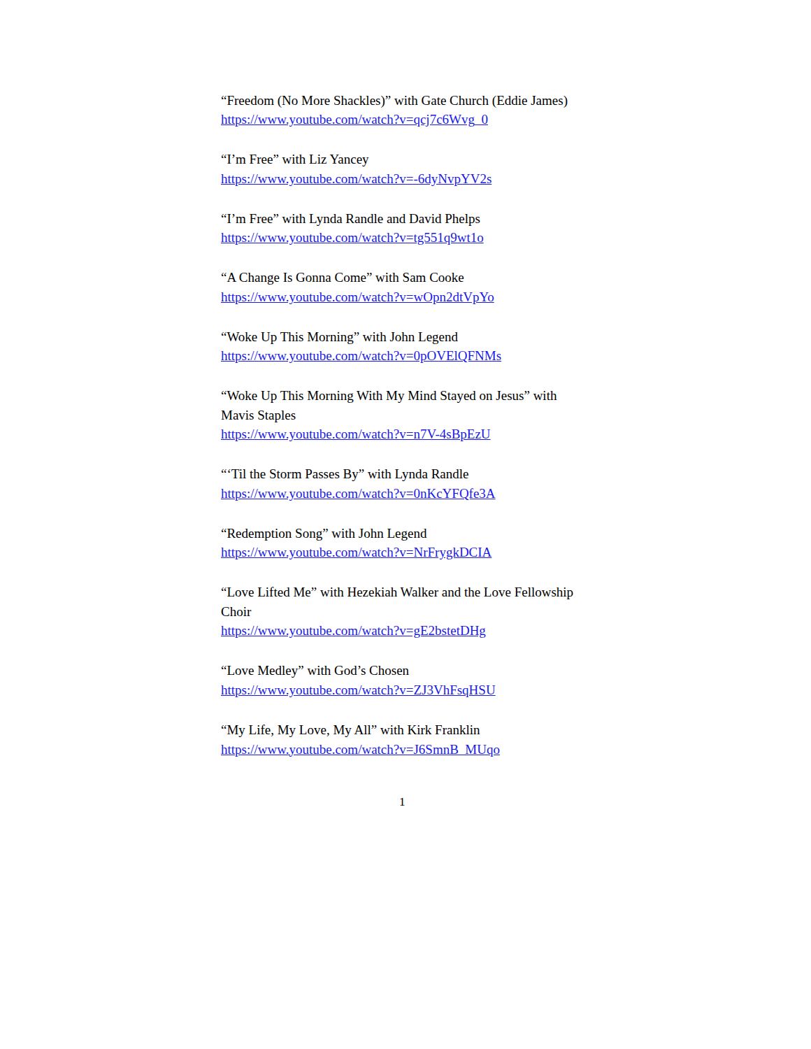“Freedom (No More Shackles)” with Gate Church (Eddie James)
https://www.youtube.com/watch?v=qcj7c6Wvg_0
“I’m Free” with Liz Yancey
https://www.youtube.com/watch?v=-6dyNvpYV2s
“I’m Free” with Lynda Randle and David Phelps
https://www.youtube.com/watch?v=tg551q9wt1o
“A Change Is Gonna Come” with Sam Cooke
https://www.youtube.com/watch?v=wOpn2dtVpYo
“Woke Up This Morning” with John Legend
https://www.youtube.com/watch?v=0pOVElQFNMs
“Woke Up This Morning With My Mind Stayed on Jesus” with Mavis Staples
https://www.youtube.com/watch?v=n7V-4sBpEzU
“‘Til the Storm Passes By” with Lynda Randle
https://www.youtube.com/watch?v=0nKcYFQfe3A
“Redemption Song” with John Legend
https://www.youtube.com/watch?v=NrFrygkDCIA
“Love Lifted Me” with Hezekiah Walker and the Love Fellowship Choir
https://www.youtube.com/watch?v=gE2bstetDHg
“Love Medley” with God’s Chosen
https://www.youtube.com/watch?v=ZJ3VhFsqHSU
“My Life, My Love, My All” with Kirk Franklin
https://www.youtube.com/watch?v=J6SmnB_MUqo
1